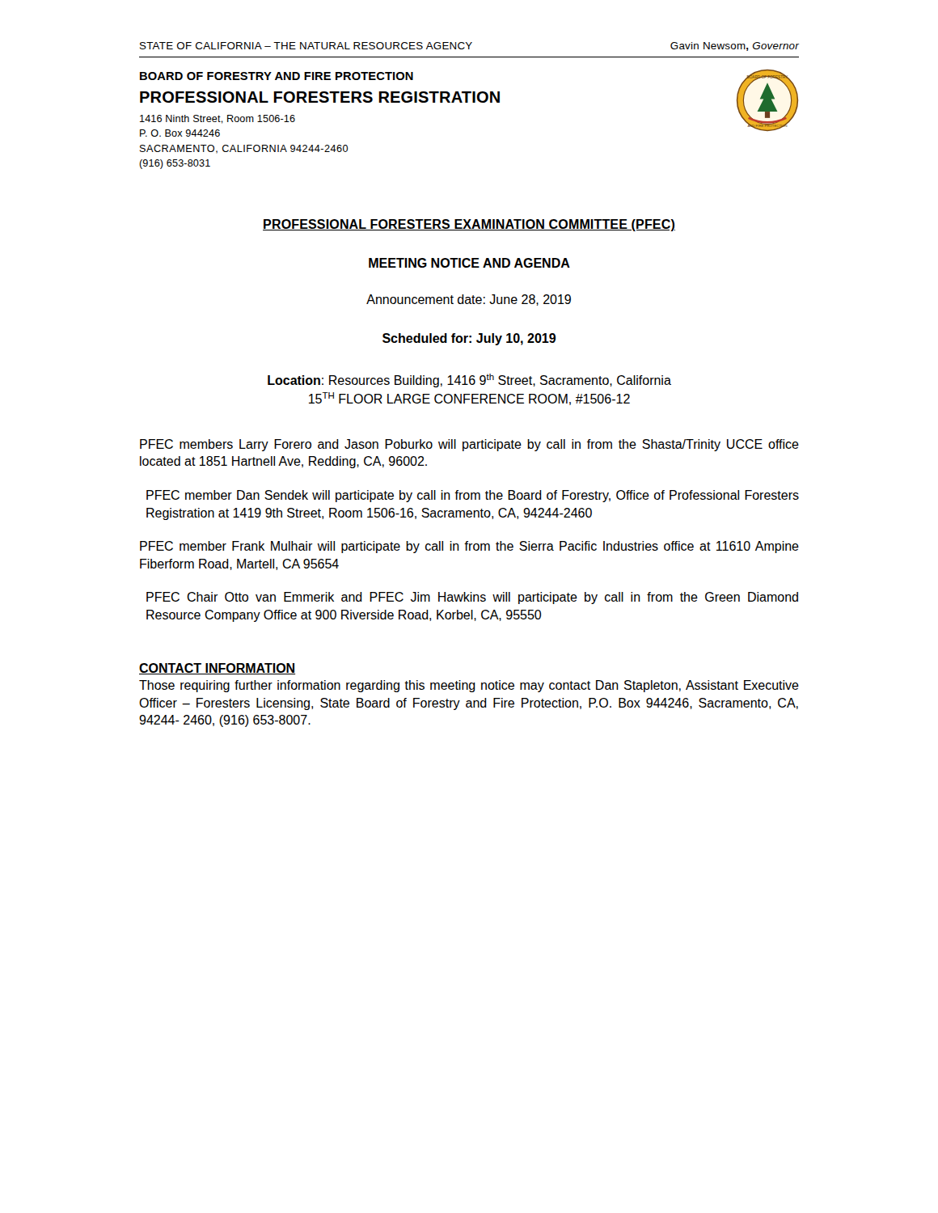State of California – The Natural Resources Agency Gavin Newsom, Governor
BOARD OF FORESTRY AND FIRE PROTECTION
BOARD OF FORESTRY AND FIRE PROTECTION
PROFESSIONAL FORESTERS REGISTRATION
1416 Ninth Street, Room 1506-16
P. O. Box 944246
SACRAMENTO, CALIFORNIA 94244-2460
(916) 653-8031
PROFESSIONAL FORESTERS EXAMINATION COMMITTEE (PFEC)
MEETING NOTICE AND AGENDA
Announcement date: June 28, 2019
Scheduled for: July 10, 2019
Location: Resources Building, 1416 9th Street, Sacramento, California
15TH FLOOR LARGE CONFERENCE ROOM, #1506-12
PFEC members Larry Forero and Jason Poburko will participate by call in from the Shasta/Trinity UCCE office located at 1851 Hartnell Ave, Redding, CA, 96002.
PFEC member Dan Sendek will participate by call in from the Board of Forestry, Office of Professional Foresters Registration at 1419 9th Street, Room 1506-16, Sacramento, CA, 94244-2460
PFEC member Frank Mulhair will participate by call in from the Sierra Pacific Industries office at 11610 Ampine Fiberform Road, Martell, CA 95654
PFEC Chair Otto van Emmerik and PFEC Jim Hawkins will participate by call in from the Green Diamond Resource Company Office at 900 Riverside Road, Korbel, CA, 95550
CONTACT INFORMATION
Those requiring further information regarding this meeting notice may contact Dan Stapleton, Assistant Executive Officer – Foresters Licensing, State Board of Forestry and Fire Protection, P.O. Box 944246, Sacramento, CA, 94244- 2460, (916) 653-8007.